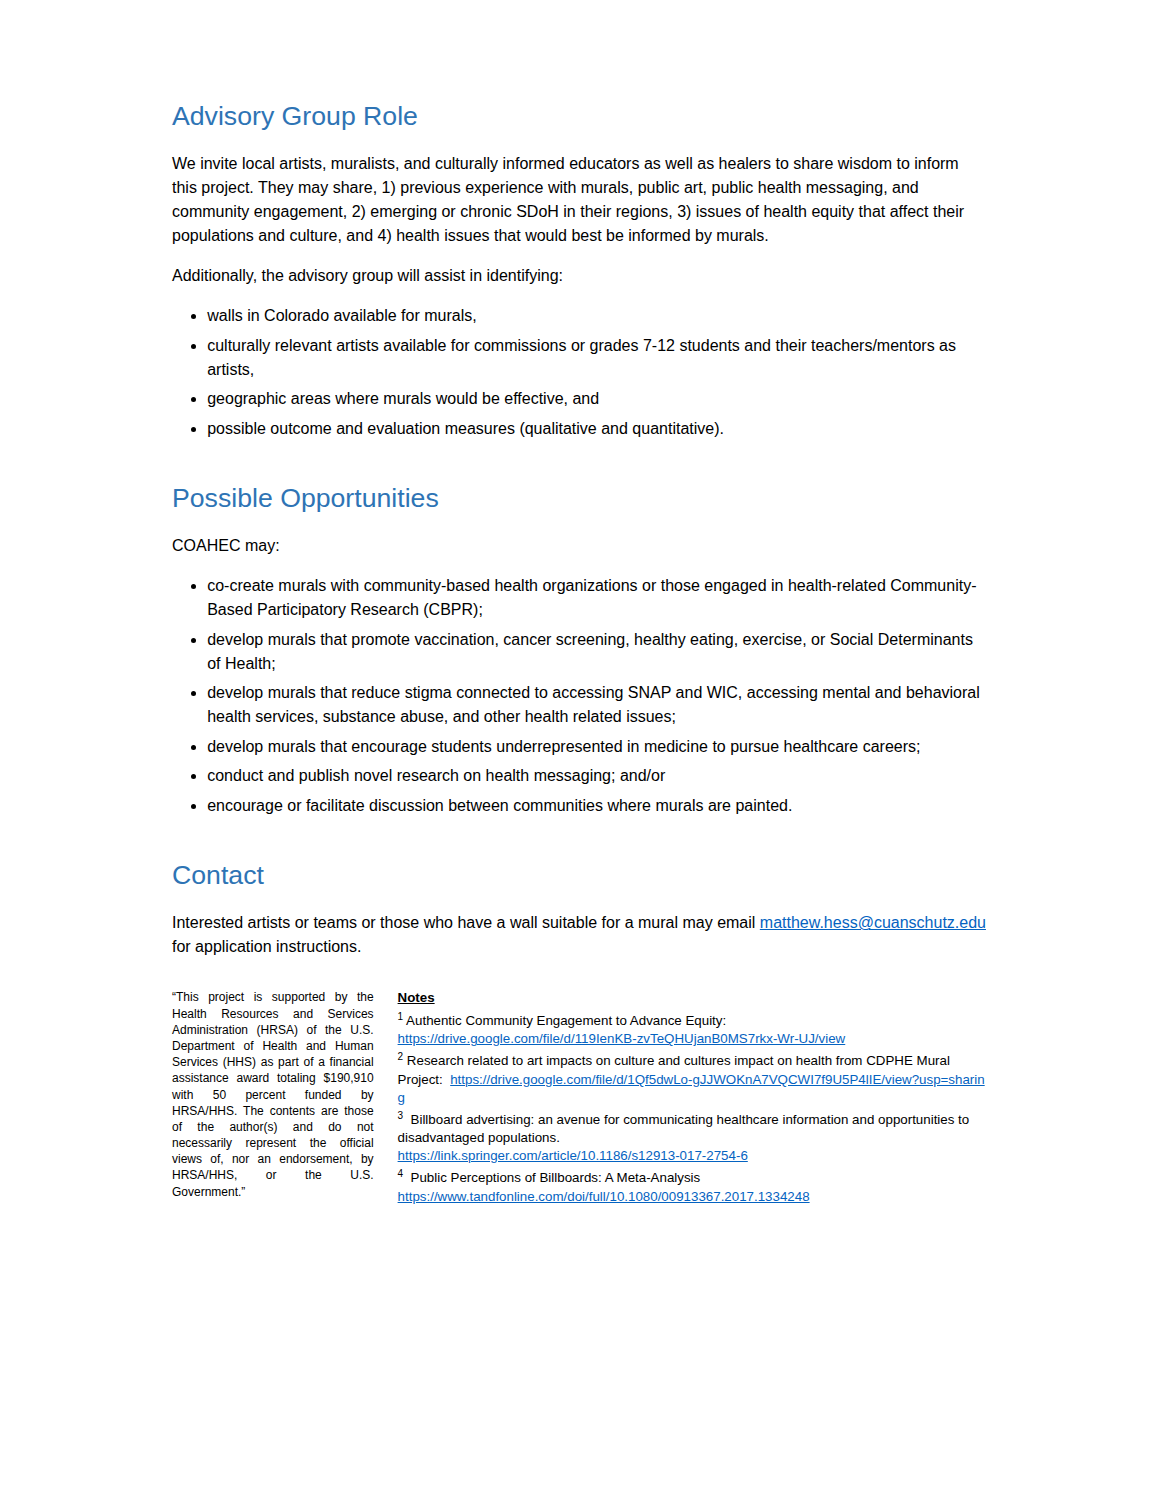Advisory Group Role
We invite local artists, muralists, and culturally informed educators as well as healers to share wisdom to inform this project. They may share, 1) previous experience with murals, public art, public health messaging, and community engagement, 2) emerging or chronic SDoH in their regions, 3) issues of health equity that affect their populations and culture, and 4) health issues that would best be informed by murals.
Additionally, the advisory group will assist in identifying:
walls in Colorado available for murals,
culturally relevant artists available for commissions or grades 7-12 students and their teachers/mentors as artists,
geographic areas where murals would be effective, and
possible outcome and evaluation measures (qualitative and quantitative).
Possible Opportunities
COAHEC may:
co-create murals with community-based health organizations or those engaged in health-related Community-Based Participatory Research (CBPR);
develop murals that promote vaccination, cancer screening, healthy eating, exercise, or Social Determinants of Health;
develop murals that reduce stigma connected to accessing SNAP and WIC, accessing mental and behavioral health services, substance abuse, and other health related issues;
develop murals that encourage students underrepresented in medicine to pursue healthcare careers;
conduct and publish novel research on health messaging; and/or
encourage or facilitate discussion between communities where murals are painted.
Contact
Interested artists or teams or those who have a wall suitable for a mural may email matthew.hess@cuanschutz.edu for application instructions.
“This project is supported by the Health Resources and Services Administration (HRSA) of the U.S. Department of Health and Human Services (HHS) as part of a financial assistance award totaling $190,910 with 50 percent funded by HRSA/HHS. The contents are those of the author(s) and do not necessarily represent the official views of, nor an endorsement, by HRSA/HHS, or the U.S. Government.”
Notes
1 Authentic Community Engagement to Advance Equity:
https://drive.google.com/file/d/119IenKB-zvTeQHUjanB0MS7rkx-Wr-UJ/view
2 Research related to art impacts on culture and cultures impact on health from CDPHE Mural Project: https://drive.google.com/file/d/1Qf5dwLo-gJJWOKnA7VQCWI7f9U5P4lIE/view?usp=sharing
3 Billboard advertising: an avenue for communicating healthcare information and opportunities to disadvantaged populations.
https://link.springer.com/article/10.1186/s12913-017-2754-6
4 Public Perceptions of Billboards: A Meta-Analysis
https://www.tandfonline.com/doi/full/10.1080/00913367.2017.1334248